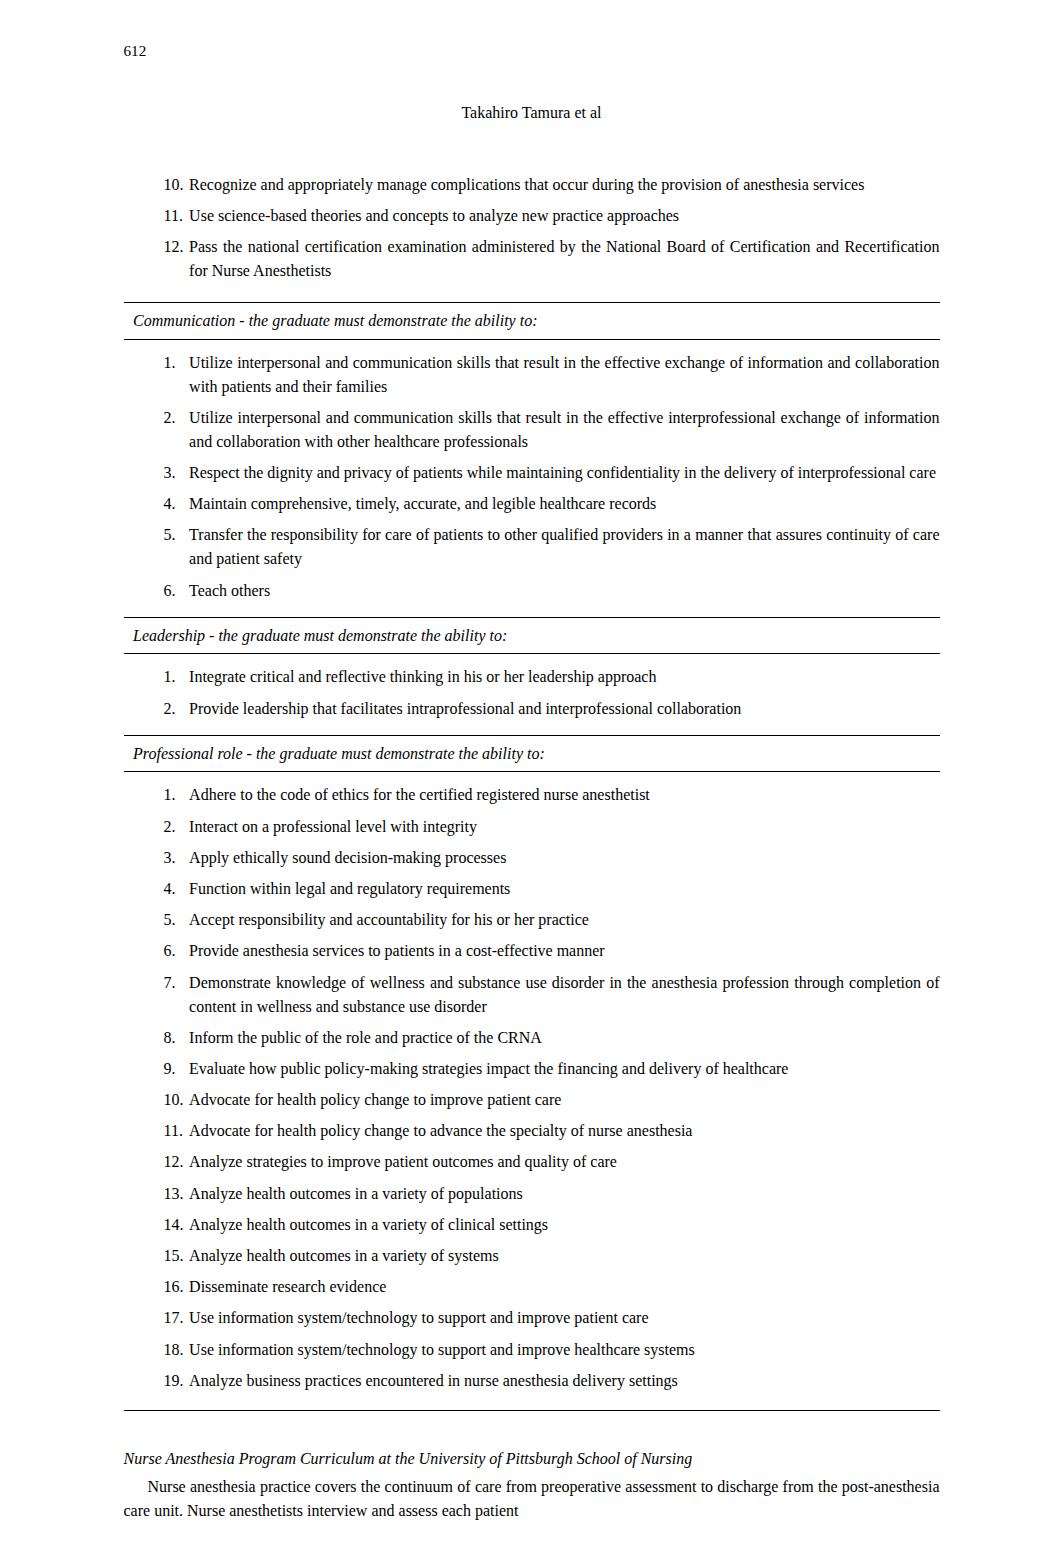612
Takahiro Tamura et al
10. Recognize and appropriately manage complications that occur during the provision of anesthesia services
11. Use science-based theories and concepts to analyze new practice approaches
12. Pass the national certification examination administered by the National Board of Certification and Recertification for Nurse Anesthetists
Communication - the graduate must demonstrate the ability to:
1. Utilize interpersonal and communication skills that result in the effective exchange of information and collaboration with patients and their families
2. Utilize interpersonal and communication skills that result in the effective interprofessional exchange of information and collaboration with other healthcare professionals
3. Respect the dignity and privacy of patients while maintaining confidentiality in the delivery of interprofessional care
4. Maintain comprehensive, timely, accurate, and legible healthcare records
5. Transfer the responsibility for care of patients to other qualified providers in a manner that assures continuity of care and patient safety
6. Teach others
Leadership - the graduate must demonstrate the ability to:
1. Integrate critical and reflective thinking in his or her leadership approach
2. Provide leadership that facilitates intraprofessional and interprofessional collaboration
Professional role - the graduate must demonstrate the ability to:
1. Adhere to the code of ethics for the certified registered nurse anesthetist
2. Interact on a professional level with integrity
3. Apply ethically sound decision-making processes
4. Function within legal and regulatory requirements
5. Accept responsibility and accountability for his or her practice
6. Provide anesthesia services to patients in a cost-effective manner
7. Demonstrate knowledge of wellness and substance use disorder in the anesthesia profession through completion of content in wellness and substance use disorder
8. Inform the public of the role and practice of the CRNA
9. Evaluate how public policy-making strategies impact the financing and delivery of healthcare
10. Advocate for health policy change to improve patient care
11. Advocate for health policy change to advance the specialty of nurse anesthesia
12. Analyze strategies to improve patient outcomes and quality of care
13. Analyze health outcomes in a variety of populations
14. Analyze health outcomes in a variety of clinical settings
15. Analyze health outcomes in a variety of systems
16. Disseminate research evidence
17. Use information system/technology to support and improve patient care
18. Use information system/technology to support and improve healthcare systems
19. Analyze business practices encountered in nurse anesthesia delivery settings
Nurse Anesthesia Program Curriculum at the University of Pittsburgh School of Nursing
Nurse anesthesia practice covers the continuum of care from preoperative assessment to discharge from the post-anesthesia care unit. Nurse anesthetists interview and assess each patient